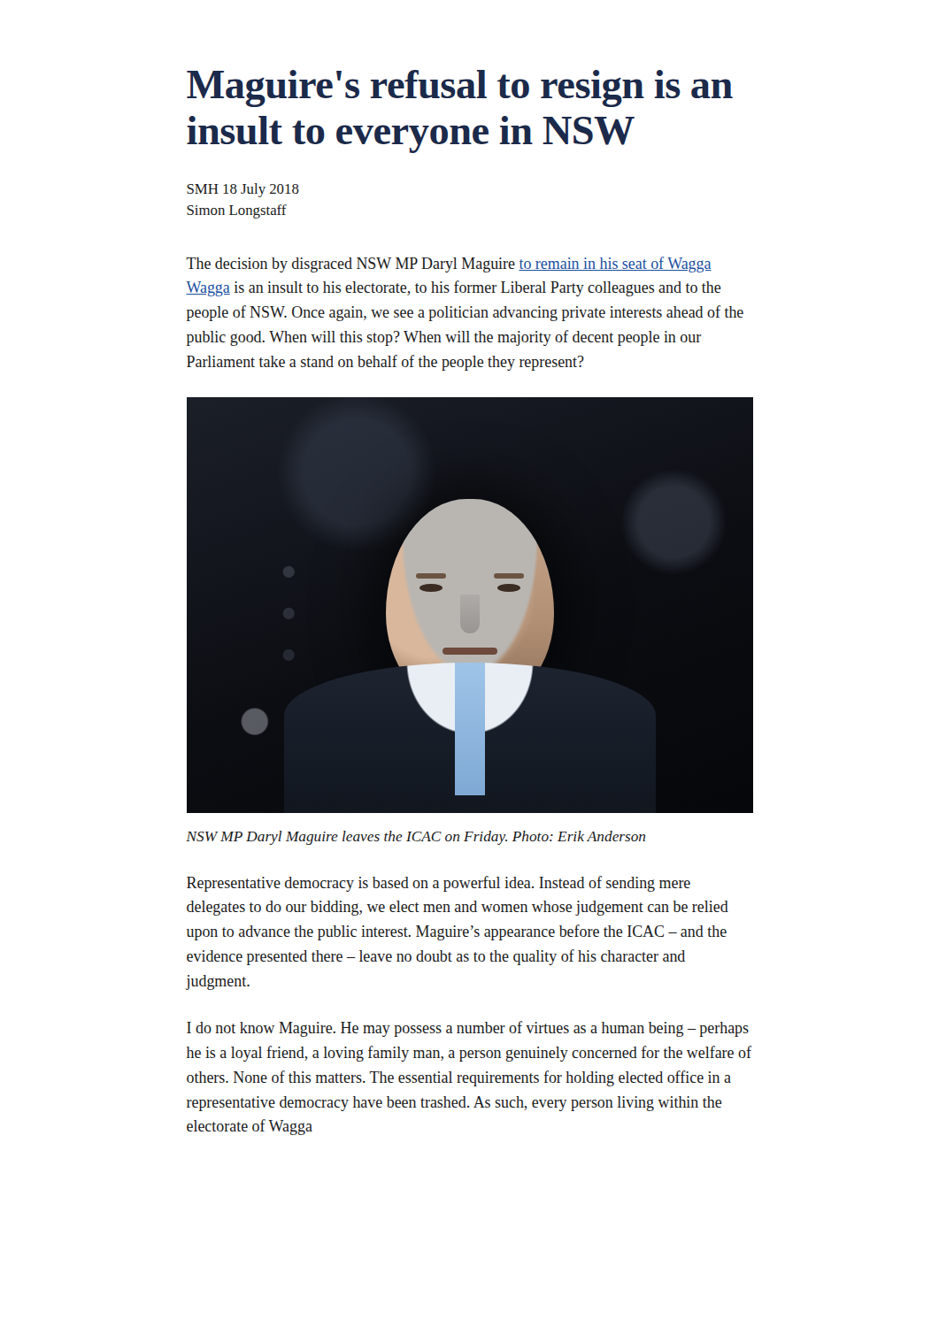Maguire's refusal to resign is an insult to everyone in NSW
SMH 18 July 2018
Simon Longstaff
The decision by disgraced NSW MP Daryl Maguire to remain in his seat of Wagga Wagga is an insult to his electorate, to his former Liberal Party colleagues and to the people of NSW. Once again, we see a politician advancing private interests ahead of the public good. When will this stop? When will the majority of decent people in our Parliament take a stand on behalf of the people they represent?
NSW MP Daryl Maguire leaves the ICAC on Friday. Photo: Erik Anderson
Representative democracy is based on a powerful idea. Instead of sending mere delegates to do our bidding, we elect men and women whose judgement can be relied upon to advance the public interest. Maguire’s appearance before the ICAC – and the evidence presented there – leave no doubt as to the quality of his character and judgment.
I do not know Maguire. He may possess a number of virtues as a human being – perhaps he is a loyal friend, a loving family man, a person genuinely concerned for the welfare of others. None of this matters. The essential requirements for holding elected office in a representative democracy have been trashed. As such, every person living within the electorate of Wagga